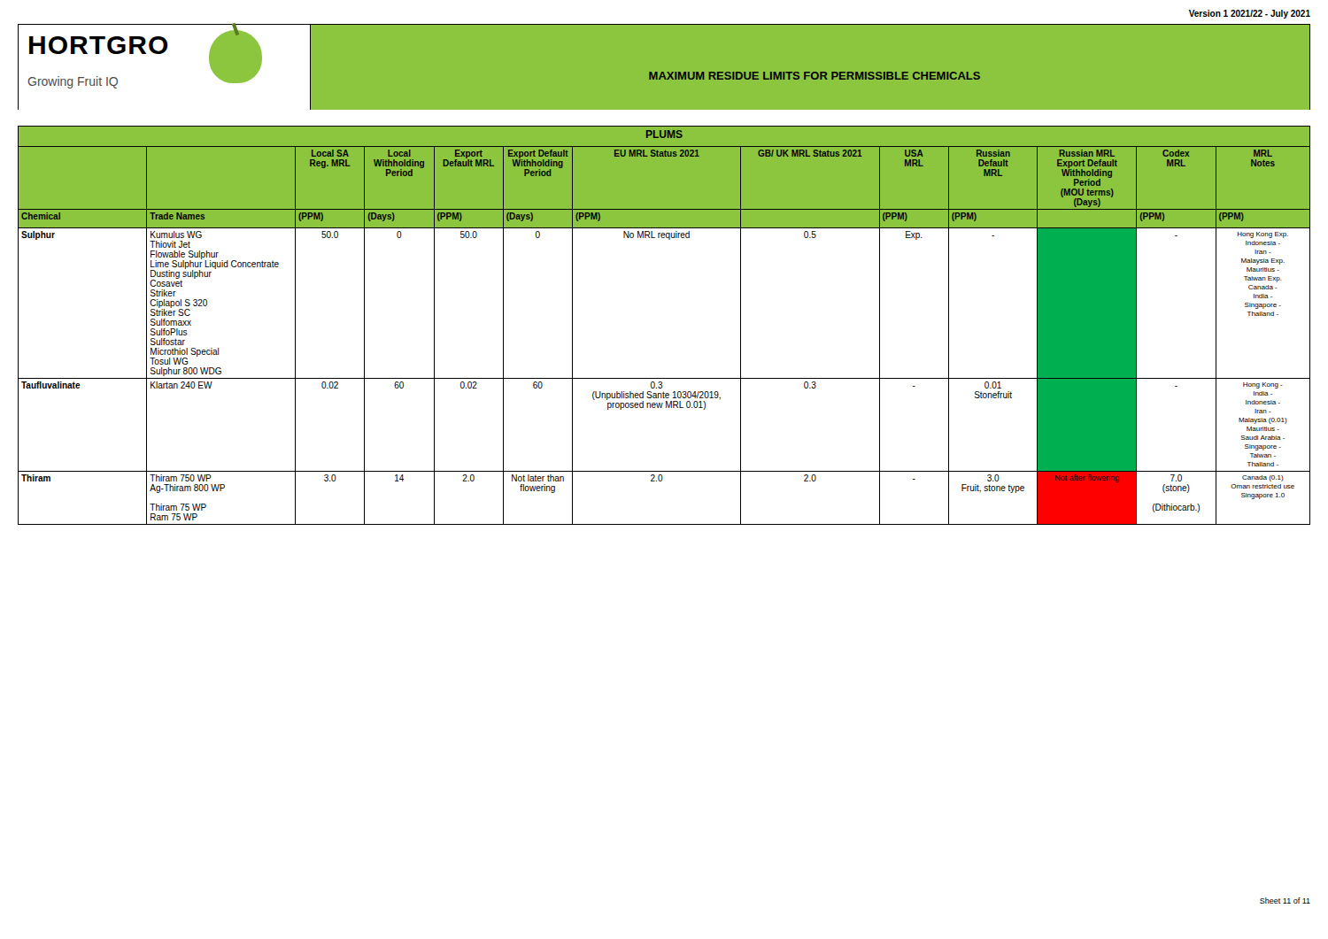Version 1 2021/22 - July 2021
HORTGRO
Growing Fruit IQ
MAXIMUM RESIDUE LIMITS FOR PERMISSIBLE CHEMICALS
| PLUMS |
| --- |
| | | Local SA Reg. MRL | Local Withholding Period | Export Default MRL | Export Default Withholding Period | EU MRL Status 2021 | GB/ UK MRL Status 2021 | USA MRL | Russian Default MRL | Russian MRL Export Default Withholding Period (MOU terms) (Days) | Codex MRL | MRL Notes |
| Chemical | Trade Names | (PPM) | (Days) | (PPM) | (Days) | (PPM) | | (PPM) | (PPM) | | (PPM) | (PPM) |
| Sulphur | Kumulus WG Thiovit Jet Flowable Sulphur Lime Sulphur Liquid Concentrate Dusting sulphur Cosavet Striker Ciplapol S 320 Striker SC Sulfomaxx SulfoPlus Sulfostar Microthiol Special Tosul WG Sulphur 800 WDG | 50.0 | 0 | 50.0 | 0 | No MRL required | 0.5 | Exp. | - | | - | Hong Kong Exp. Indonesia - Iran - Malaysia Exp. Mauritius - Taiwan Exp. Canada - India - Singapore - Thailand - |
| Taufluvalinate | Klartan 240 EW | 0.02 | 60 | 0.02 | 60 | 0.3 (Unpublished Sante 10304/2019, proposed new MRL 0.01) | 0.3 | - | 0.01 Stonefruit | | - | Hong Kong - India - Indonesia - Iran - Malaysia (0.01) Mauritius - Saudi Arabia - Singapore - Taiwan - Thailand - |
| Thiram | Thiram 750 WP Ag-Thiram 800 WP Thiram 75 WP Ram 75 WP | 3.0 | 14 | 2.0 | Not later than flowering | 2.0 | 2.0 | - | 3.0 Fruit, stone type | Not after flowering | 7.0 (stone) (Dithiocarb.) | Canada (0.1) Oman restricted use Singapore 1.0 |
Sheet 11 of 11